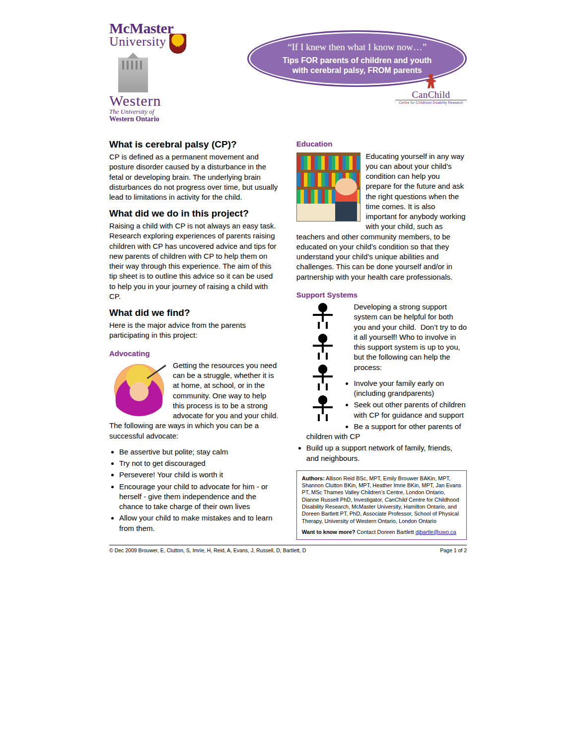McMaster University
Western
The University of
Western Ontario
“If I knew then what I know now…”
Tips FOR parents of children and youth
with cerebral palsy, FROM parents
CanChild
Centre for Childhood Disability Research
What is cerebral palsy (CP)?
CP is defined as a permanent movement and posture disorder caused by a disturbance in the fetal or developing brain. The underlying brain disturbances do not progress over time, but usually lead to limitations in activity for the child.
What did we do in this project?
Raising a child with CP is not always an easy task. Research exploring experiences of parents raising children with CP has uncovered advice and tips for new parents of children with CP to help them on their way through this experience. The aim of this tip sheet is to outline this advice so it can be used to help you in your journey of raising a child with CP.
What did we find?
Here is the major advice from the parents participating in this project:
Advocating
Getting the resources you need can be a struggle, whether it is at home, at school, or in the community. One way to help this process is to be a strong advocate for you and your child. The following are ways in which you can be a successful advocate:
Be assertive but polite; stay calm
Try not to get discouraged
Persevere! Your child is worth it
Encourage your child to advocate for him - or herself - give them independence and the chance to take charge of their own lives
Allow your child to make mistakes and to learn from them.
Education
Educating yourself in any way you can about your child’s condition can help you prepare for the future and ask the right questions when the time comes. It is also important for anybody working with your child, such as teachers and other community members, to be educated on your child’s condition so that they understand your child’s unique abilities and challenges. This can be done yourself and/or in partnership with your health care professionals.
Support Systems
Developing a strong support system can be helpful for both you and your child. Don’t try to do it all yourself! Who to involve in this support system is up to you, but the following can help the process:
Involve your family early on (including grandparents)
Seek out other parents of children with CP for guidance and support
Be a support for other parents of children with CP
Build up a support network of family, friends, and neighbours.
Authors: Allison Reid BSc, MPT, Emily Brouwer BAKin, MPT, Shannon Clutton BKin, MPT, Heather Imrie BKin, MPT, Jan Evans PT, MSc Thames Valley Children’s Centre, London Ontario, Dianne Russell PhD, Investigator, CanChild Centre for Childhood Disability Research, McMaster University, Hamilton Ontario, and Doreen Bartlett PT, PhD, Associate Professor, School of Physical Therapy, University of Western Ontario, London Ontario
Want to know more? Contact Doreen Bartlett djbartle@uwo.ca
© Dec 2009 Brouwer, E, Clutton, S, Imrie, H, Reid, A, Evans, J, Russell, D, Bartlett, D Page 1 of 2